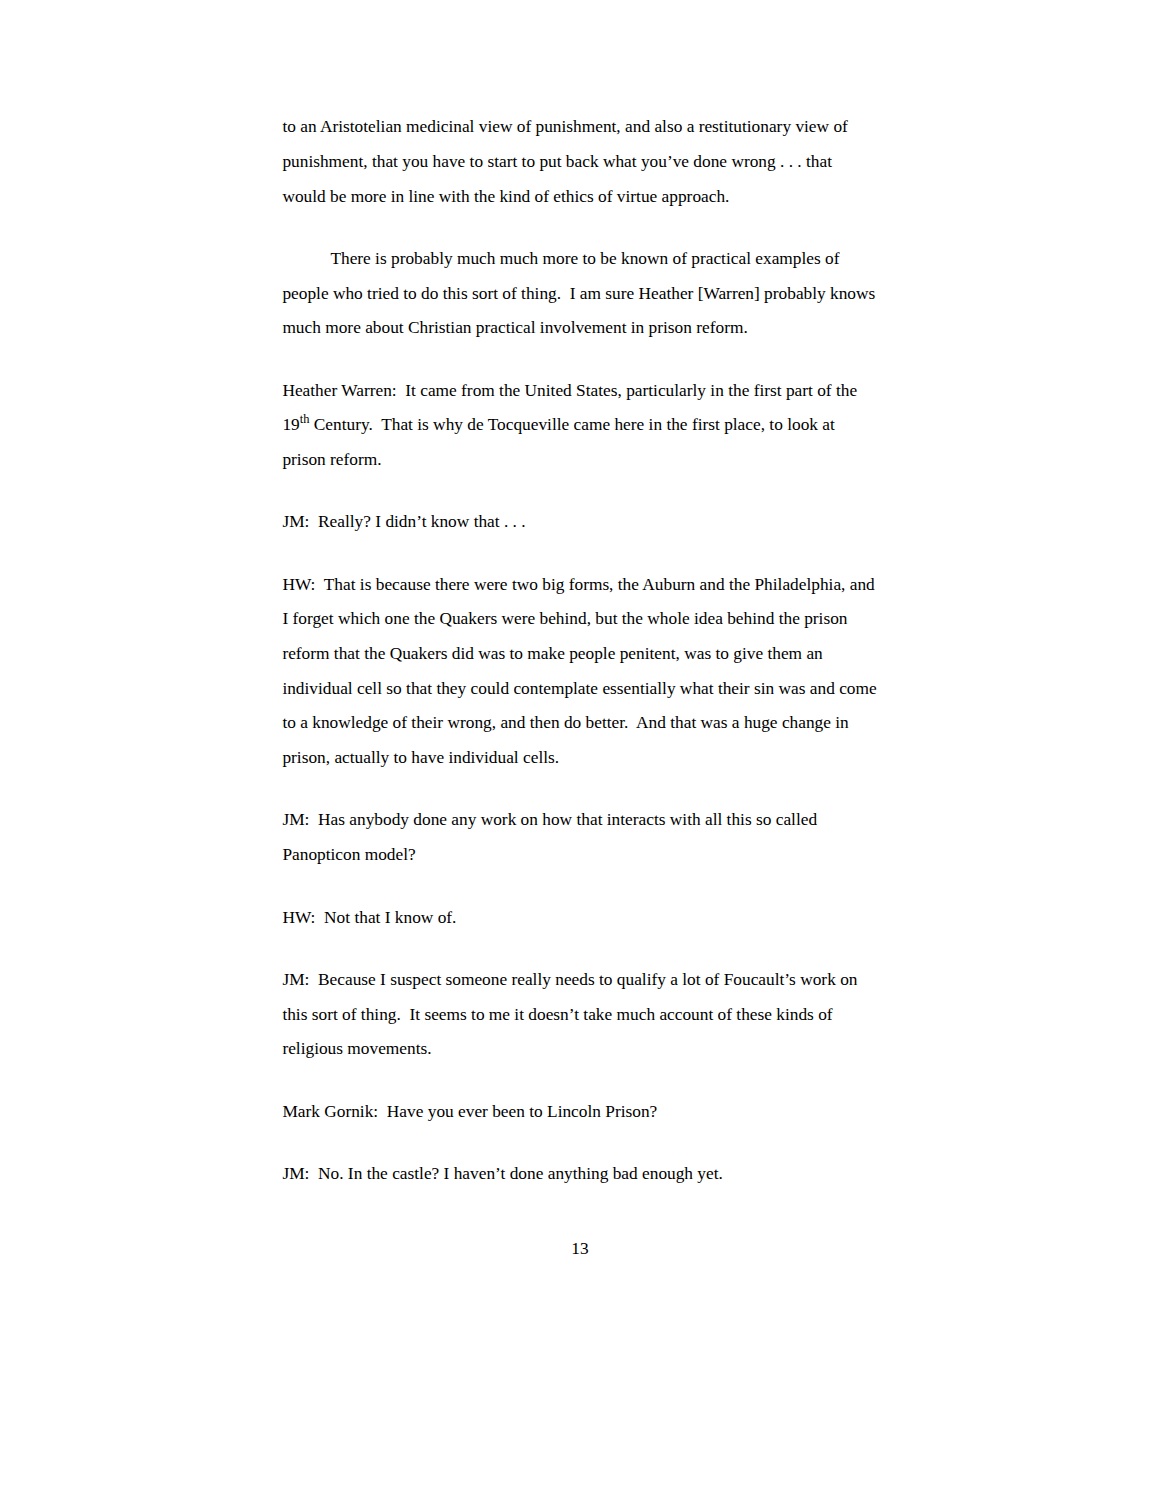to an Aristotelian medicinal view of punishment, and also a restitutionary view of punishment, that you have to start to put back what you’ve done wrong . . . that would be more in line with the kind of ethics of virtue approach.
There is probably much much more to be known of practical examples of people who tried to do this sort of thing. I am sure Heather [Warren] probably knows much more about Christian practical involvement in prison reform.
Heather Warren: It came from the United States, particularly in the first part of the 19th Century. That is why de Tocqueville came here in the first place, to look at prison reform.
JM: Really? I didn’t know that . . .
HW: That is because there were two big forms, the Auburn and the Philadelphia, and I forget which one the Quakers were behind, but the whole idea behind the prison reform that the Quakers did was to make people penitent, was to give them an individual cell so that they could contemplate essentially what their sin was and come to a knowledge of their wrong, and then do better. And that was a huge change in prison, actually to have individual cells.
JM: Has anybody done any work on how that interacts with all this so called Panopticon model?
HW: Not that I know of.
JM: Because I suspect someone really needs to qualify a lot of Foucault’s work on this sort of thing. It seems to me it doesn’t take much account of these kinds of religious movements.
Mark Gornik: Have you ever been to Lincoln Prison?
JM: No. In the castle? I haven’t done anything bad enough yet.
13